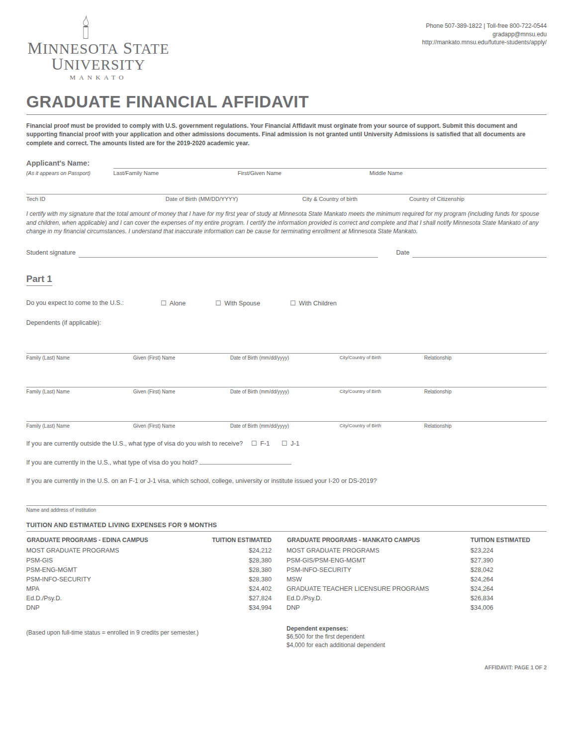🕯
MINNESOTA STATE
UNIVERSITY
MANKATO
Phone 507-389-1822 | Toll-free 800-722-0544
gradapp@mnsu.edu
http://mankato.mnsu.edu/future-students/apply/
GRADUATE FINANCIAL AFFIDAVIT
Financial proof must be provided to comply with U.S. government regulations. Your Financial Affidavit must orginate from your source of support. Submit this document and supporting financial proof with your application and other admissions documents. Final admission is not granted until University Admissions is satisfied that all documents are complete and correct. The amounts listed are for the 2019-2020 academic year.
Applicant's Name:
(As it appears on Passport)
Last/Family Name
First/Given Name
Middle Name
Tech ID
Date of Birth (MM/DD/YYYY)
City & Country of birth
Country of Citizenship
I certify with my signature that the total amount of money that I have for my first year of study at Minnesota State Mankato meets the minimum required for my program (including funds for spouse and children, when applicable) and I can cover the expenses of my entire program. I certify the information provided is correct and complete and that I shall notify Minnesota State Mankato of any change in my financial circumstances. I understand that inaccurate information can be cause for terminating enrollment at Minnesota State Mankato.
Student signature
Date
Part 1
Do you expect to come to the U.S.:
☐Alone
☐With Spouse
☐With Children
Dependents (if applicable):
Family (Last) Name
Given (First) Name
Date of Birth (mm/dd/yyyy)
City/Country of Birth
Relationship
Family (Last) Name
Given (First) Name
Date of Birth (mm/dd/yyyy)
City/Country of Birth
Relationship
Family (Last) Name
Given (First) Name
Date of Birth (mm/dd/yyyy)
City/Country of Birth
Relationship
If you are currently outside the U.S., what type of visa do you wish to receive? ☐F-1 ☐J-1
If you are currently in the U.S., what type of visa do you hold?
If you are currently in the U.S. on an F-1 or J-1 visa, which school, college, university or institute issued your I-20 or DS-2019?
Name and address of institution
TUITION AND ESTIMATED LIVING EXPENSES FOR 9 MONTHS
| GRADUATE PROGRAMS - EDINA CAMPUS | TUITION ESTIMATED |
| --- | --- |
| MOST GRADUATE PROGRAMS | $24,212 |
| PSM-GIS | $28,380 |
| PSM-ENG-MGMT | $28,380 |
| PSM-INFO-SECURITY | $28,380 |
| MPA | $24,402 |
| Ed.D./Psy.D. | $27,824 |
| DNP | $34,994 |
| GRADUATE PROGRAMS - MANKATO CAMPUS | TUITION ESTIMATED |
| --- | --- |
| MOST GRADUATE PROGRAMS | $23,224 |
| PSM-GIS/PSM-ENG-MGMT | $27,390 |
| PSM-INFO-SECURITY | $28,042 |
| MSW | $24,264 |
| GRADUATE TEACHER LICENSURE PROGRAMS | $24,264 |
| Ed.D./Psy.D. | $26,834 |
| DNP | $34,006 |
(Based upon full-time status = enrolled in 9 credits per semester.)
Dependent expenses:
$6,500 for the first dependent
$4,000 for each additional dependent
AFFIDAVIT: PAGE 1 OF 2